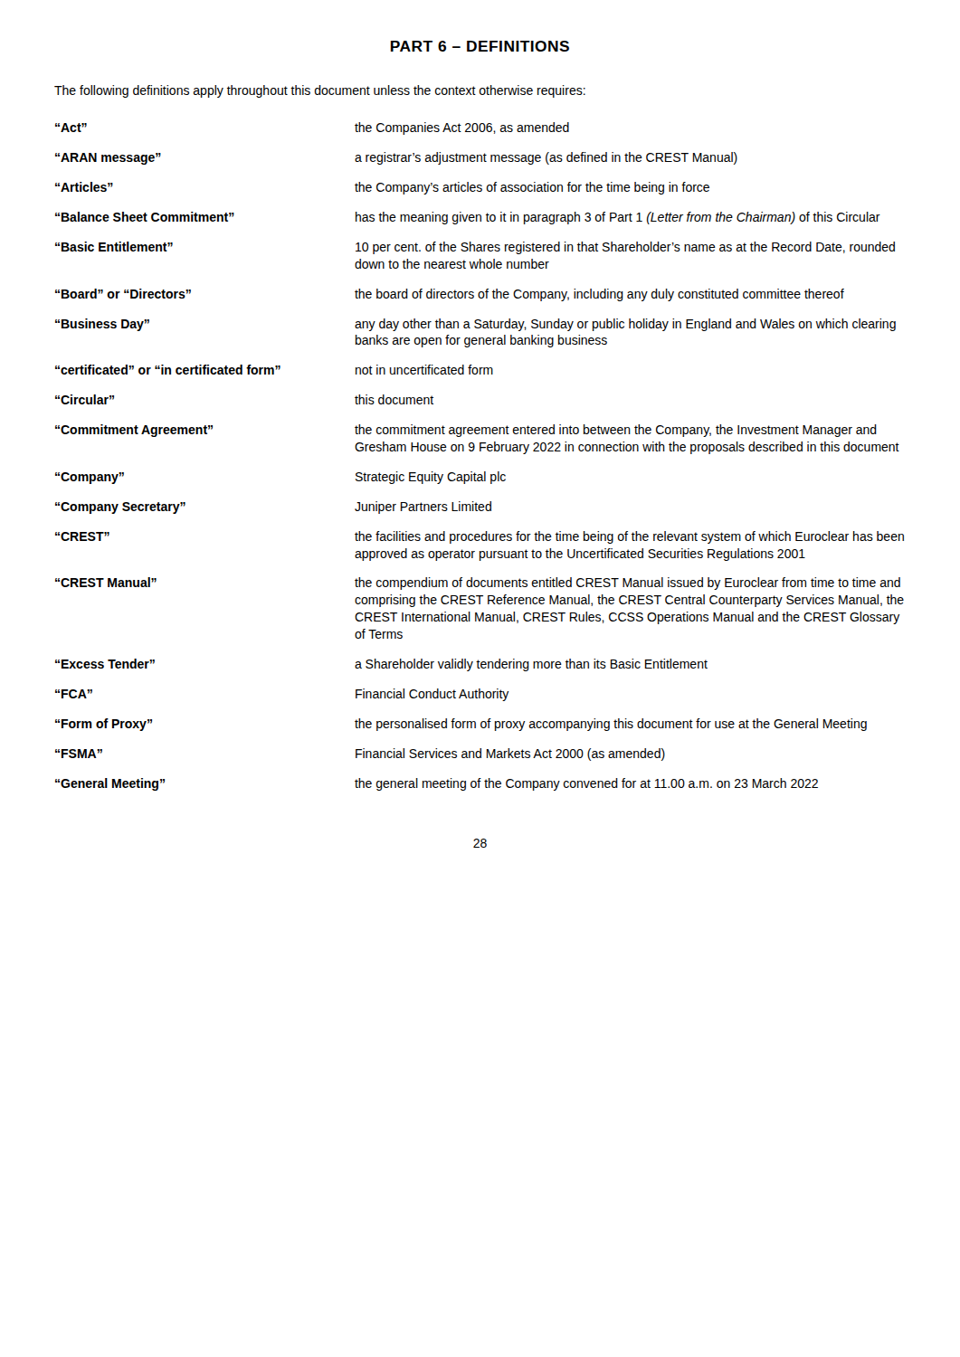PART 6 – DEFINITIONS
The following definitions apply throughout this document unless the context otherwise requires:
“Act”
the Companies Act 2006, as amended
“ARAN message”
a registrar’s adjustment message (as defined in the CREST Manual)
“Articles”
the Company’s articles of association for the time being in force
“Balance Sheet Commitment”
has the meaning given to it in paragraph 3 of Part 1 (Letter from the Chairman) of this Circular
“Basic Entitlement”
10 per cent. of the Shares registered in that Shareholder’s name as at the Record Date, rounded down to the nearest whole number
“Board” or “Directors”
the board of directors of the Company, including any duly constituted committee thereof
“Business Day”
any day other than a Saturday, Sunday or public holiday in England and Wales on which clearing banks are open for general banking business
“certificated” or “in certificated form”
not in uncertificated form
“Circular”
this document
“Commitment Agreement”
the commitment agreement entered into between the Company, the Investment Manager and Gresham House on 9 February 2022 in connection with the proposals described in this document
“Company”
Strategic Equity Capital plc
“Company Secretary”
Juniper Partners Limited
“CREST”
the facilities and procedures for the time being of the relevant system of which Euroclear has been approved as operator pursuant to the Uncertificated Securities Regulations 2001
“CREST Manual”
the compendium of documents entitled CREST Manual issued by Euroclear from time to time and comprising the CREST Reference Manual, the CREST Central Counterparty Services Manual, the CREST International Manual, CREST Rules, CCSS Operations Manual and the CREST Glossary of Terms
“Excess Tender”
a Shareholder validly tendering more than its Basic Entitlement
“FCA”
Financial Conduct Authority
“Form of Proxy”
the personalised form of proxy accompanying this document for use at the General Meeting
“FSMA”
Financial Services and Markets Act 2000 (as amended)
“General Meeting”
the general meeting of the Company convened for at 11.00 a.m. on 23 March 2022
28